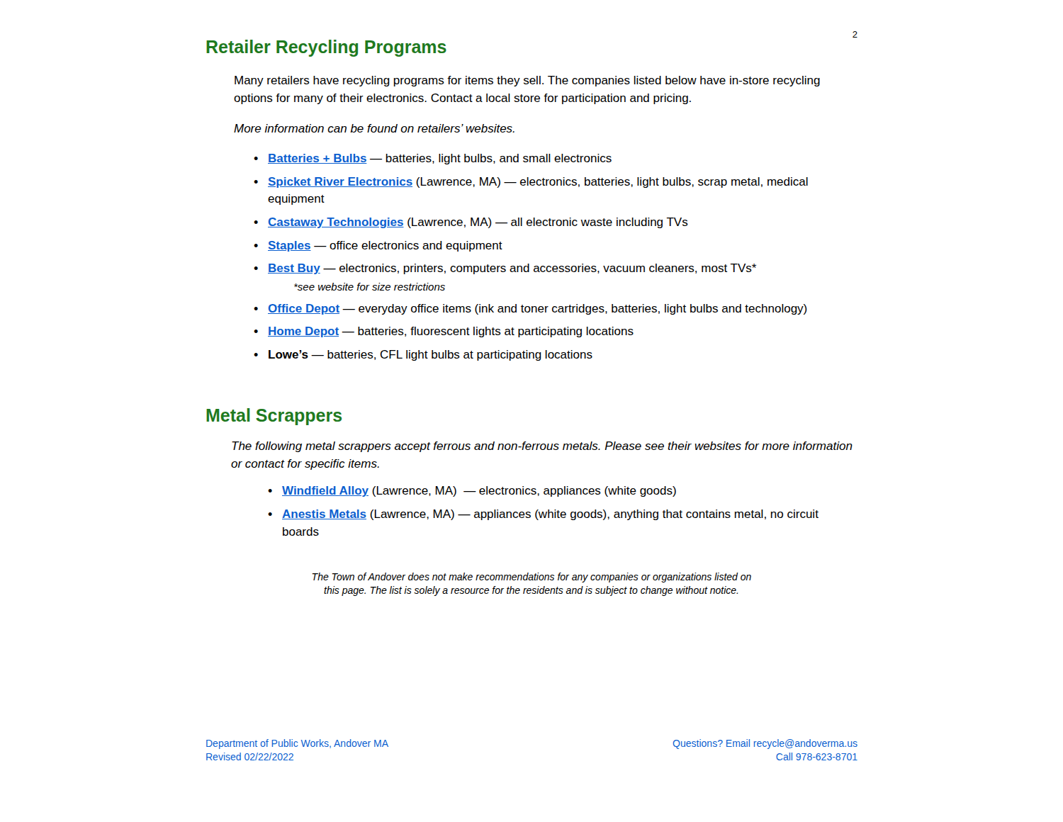2
Retailer Recycling Programs
Many retailers have recycling programs for items they sell. The companies listed below have in-store recycling options for many of their electronics. Contact a local store for participation and pricing.
More information can be found on retailers’ websites.
Batteries + Bulbs — batteries, light bulbs, and small electronics
Spicket River Electronics (Lawrence, MA) — electronics, batteries, light bulbs, scrap metal, medical equipment
Castaway Technologies (Lawrence, MA) — all electronic waste including TVs
Staples — office electronics and equipment
Best Buy — electronics, printers, computers and accessories, vacuum cleaners, most TVs* *see website for size restrictions
Office Depot — everyday office items (ink and toner cartridges, batteries, light bulbs and technology)
Home Depot — batteries, fluorescent lights at participating locations
Lowe’s — batteries, CFL light bulbs at participating locations
Metal Scrappers
The following metal scrappers accept ferrous and non-ferrous metals. Please see their websites for more information or contact for specific items.
Windfield Alloy (Lawrence, MA) — electronics, appliances (white goods)
Anestis Metals (Lawrence, MA) — appliances (white goods), anything that contains metal, no circuit boards
The Town of Andover does not make recommendations for any companies or organizations listed on this page. The list is solely a resource for the residents and is subject to change without notice.
Department of Public Works, Andover MA
Revised 02/22/2022
Questions? Email recycle@andoverma.us
Call 978-623-8701